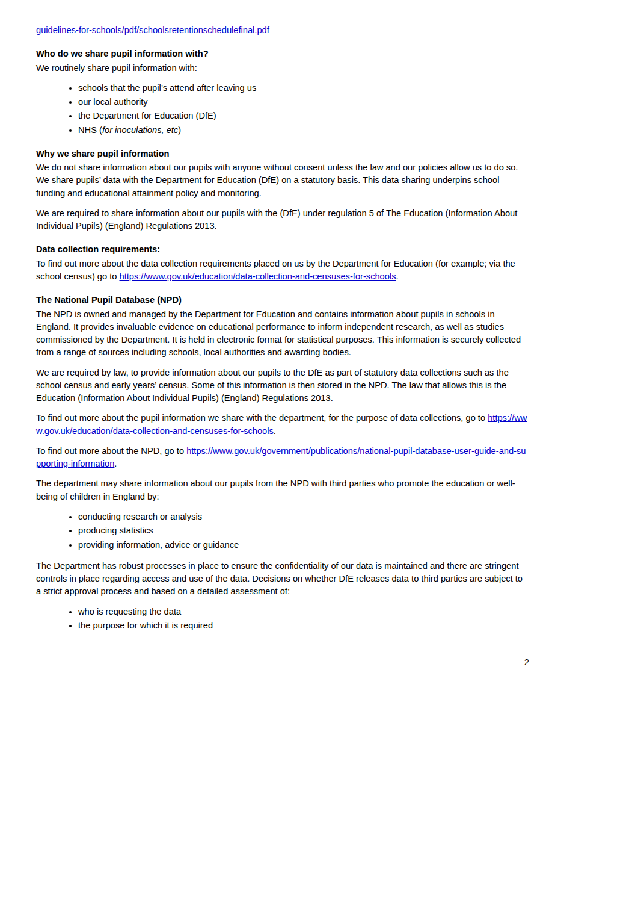guidelines-for-schools/pdf/schoolsretentionschedulefinal.pdf
Who do we share pupil information with?
We routinely share pupil information with:
schools that the pupil’s attend after leaving us
our local authority
the Department for Education (DfE)
NHS (for inoculations, etc)
Why we share pupil information
We do not share information about our pupils with anyone without consent unless the law and our policies allow us to do so.
We share pupils’ data with the Department for Education (DfE) on a statutory basis. This data sharing underpins school funding and educational attainment policy and monitoring.
We are required to share information about our pupils with the (DfE) under regulation 5 of The Education (Information About Individual Pupils) (England) Regulations 2013.
Data collection requirements:
To find out more about the data collection requirements placed on us by the Department for Education (for example; via the school census) go to https://www.gov.uk/education/data-collection-and-censuses-for-schools.
The National Pupil Database (NPD)
The NPD is owned and managed by the Department for Education and contains information about pupils in schools in England. It provides invaluable evidence on educational performance to inform independent research, as well as studies commissioned by the Department. It is held in electronic format for statistical purposes. This information is securely collected from a range of sources including schools, local authorities and awarding bodies.
We are required by law, to provide information about our pupils to the DfE as part of statutory data collections such as the school census and early years’ census. Some of this information is then stored in the NPD. The law that allows this is the Education (Information About Individual Pupils) (England) Regulations 2013.
To find out more about the pupil information we share with the department, for the purpose of data collections, go to https://www.gov.uk/education/data-collection-and-censuses-for-schools.
To find out more about the NPD, go to https://www.gov.uk/government/publications/national-pupil-database-user-guide-and-supporting-information.
The department may share information about our pupils from the NPD with third parties who promote the education or well-being of children in England by:
conducting research or analysis
producing statistics
providing information, advice or guidance
The Department has robust processes in place to ensure the confidentiality of our data is maintained and there are stringent controls in place regarding access and use of the data. Decisions on whether DfE releases data to third parties are subject to a strict approval process and based on a detailed assessment of:
who is requesting the data
the purpose for which it is required
2